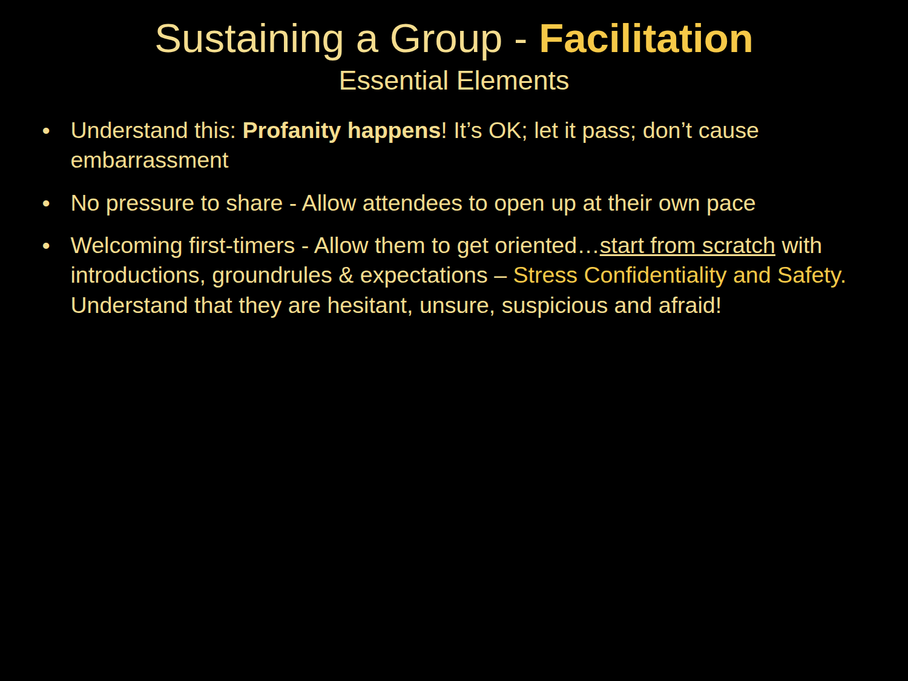Sustaining a Group - Facilitation
Essential Elements
Understand this: Profanity happens! It’s OK; let it pass; don’t cause embarrassment
No pressure to share - Allow attendees to open up at their own pace
Welcoming first-timers - Allow them to get oriented…start from scratch with introductions, groundrules & expectations – Stress Confidentiality and Safety. Understand that they are hesitant, unsure, suspicious and afraid!